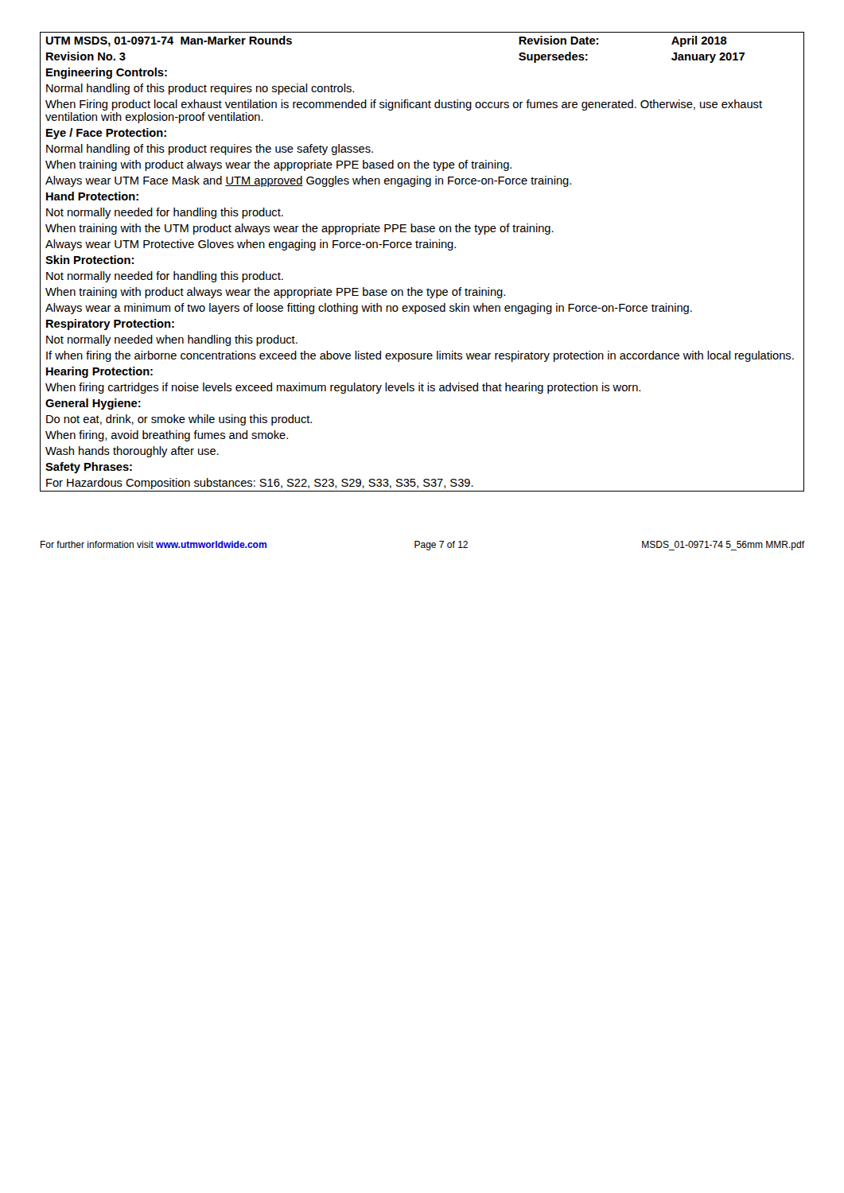| UTM MSDS, 01-0971-74 Man-Marker Rounds | Revision Date: | April 2018 |
| Revision No. 3 | Supersedes: | January 2017 |
| Engineering Controls: |
| Normal handling of this product requires no special controls. |
| When Firing product local exhaust ventilation is recommended if significant dusting occurs or fumes are generated. Otherwise, use exhaust ventilation with explosion-proof ventilation. |
| Eye / Face Protection: |
| Normal handling of this product requires the use safety glasses. |
| When training with product always wear the appropriate PPE based on the type of training. |
| Always wear UTM Face Mask and UTM approved Goggles when engaging in Force-on-Force training. |
| Hand Protection: |
| Not normally needed for handling this product. |
| When training with the UTM product always wear the appropriate PPE base on the type of training. |
| Always wear UTM Protective Gloves when engaging in Force-on-Force training. |
| Skin Protection: |
| Not normally needed for handling this product. |
| When training with product always wear the appropriate PPE base on the type of training. |
| Always wear a minimum of two layers of loose fitting clothing with no exposed skin when engaging in Force-on-Force training. |
| Respiratory Protection: |
| Not normally needed when handling this product. |
| If when firing the airborne concentrations exceed the above listed exposure limits wear respiratory protection in accordance with local regulations. |
| Hearing Protection: |
| When firing cartridges if noise levels exceed maximum regulatory levels it is advised that hearing protection is worn. |
| General Hygiene: |
| Do not eat, drink, or smoke while using this product. |
| When firing, avoid breathing fumes and smoke. |
| Wash hands thoroughly after use. |
| Safety Phrases: |
| For Hazardous Composition substances: S16, S22, S23, S29, S33, S35, S37, S39. |
| For further information visit www.utmworldwide.com | Page 7 of 12 | MSDS_01-0971-74 5_56mm MMR.pdf |